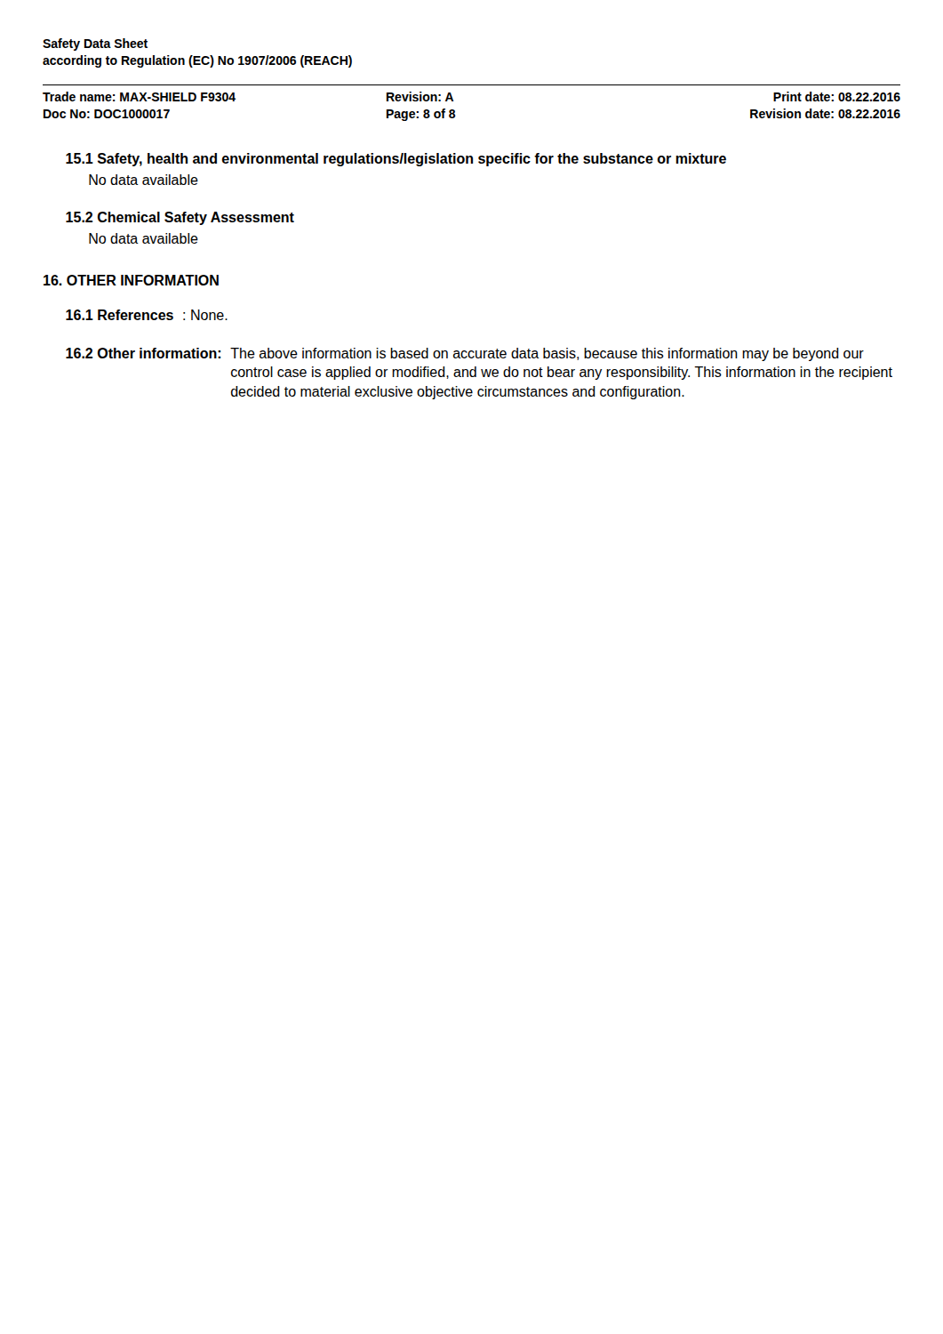Safety Data Sheet
according to Regulation (EC) No 1907/2006 (REACH)
| Trade name: MAX-SHIELD F9304 | Revision: A | Print date: 08.22.2016 |
| Doc No: DOC1000017 | Page: 8 of 8 | Revision date: 08.22.2016 |
15.1 Safety, health and environmental regulations/legislation specific for the substance or mixture
No data available
15.2 Chemical Safety Assessment
No data available
16. OTHER INFORMATION
| 16.1 References | : None. |
| 16.2 Other information: | The above information is based on accurate data basis, because this information may be beyond our control case is applied or modified, and we do not bear any responsibility. This information in the recipient decided to material exclusive objective circumstances and configuration. |